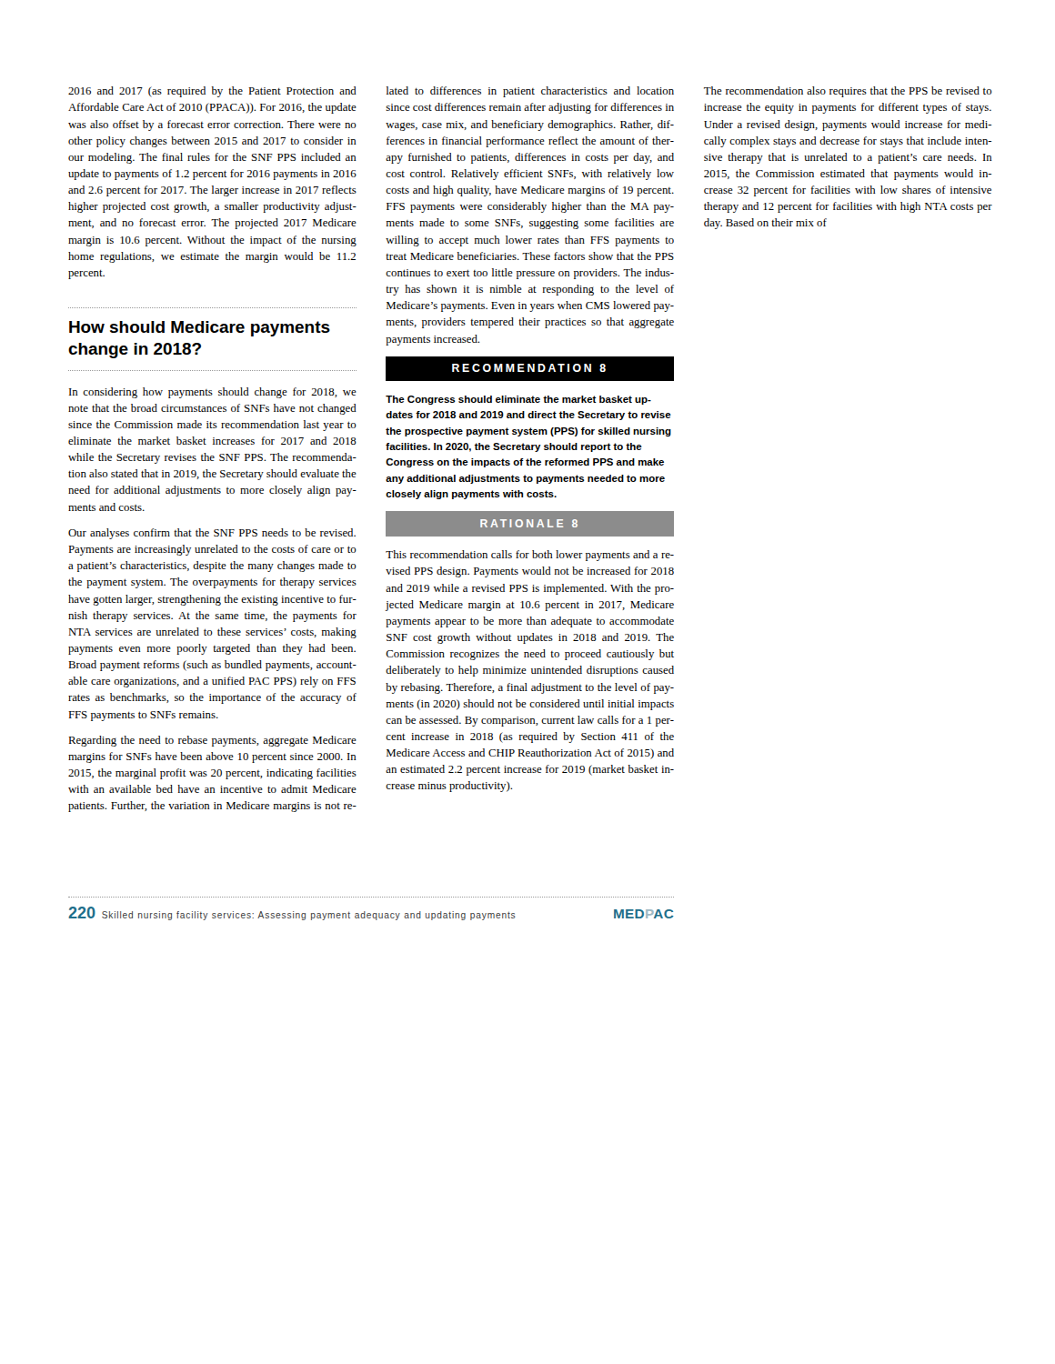2016 and 2017 (as required by the Patient Protection and Affordable Care Act of 2010 (PPACA)). For 2016, the update was also offset by a forecast error correction. There were no other policy changes between 2015 and 2017 to consider in our modeling. The final rules for the SNF PPS included an update to payments of 1.2 percent for 2016 payments in 2016 and 2.6 percent for 2017. The larger increase in 2017 reflects higher projected cost growth, a smaller productivity adjustment, and no forecast error. The projected 2017 Medicare margin is 10.6 percent. Without the impact of the nursing home regulations, we estimate the margin would be 11.2 percent.
How should Medicare payments change in 2018?
In considering how payments should change for 2018, we note that the broad circumstances of SNFs have not changed since the Commission made its recommendation last year to eliminate the market basket increases for 2017 and 2018 while the Secretary revises the SNF PPS. The recommendation also stated that in 2019, the Secretary should evaluate the need for additional adjustments to more closely align payments and costs.
Our analyses confirm that the SNF PPS needs to be revised. Payments are increasingly unrelated to the costs of care or to a patient’s characteristics, despite the many changes made to the payment system. The overpayments for therapy services have gotten larger, strengthening the existing incentive to furnish therapy services. At the same time, the payments for NTA services are unrelated to these services’ costs, making payments even more poorly targeted than they had been. Broad payment reforms (such as bundled payments, accountable care organizations, and a unified PAC PPS) rely on FFS rates as benchmarks, so the importance of the accuracy of FFS payments to SNFs remains.
Regarding the need to rebase payments, aggregate Medicare margins for SNFs have been above 10 percent since 2000. In 2015, the marginal profit was 20 percent, indicating facilities with an available bed have an incentive to admit Medicare patients. Further, the variation in Medicare margins is not related to differences in patient characteristics and location since cost differences remain after adjusting for differences in wages, case mix, and beneficiary demographics. Rather, differences in financial performance reflect the amount of therapy furnished to patients, differences in costs per day, and cost control. Relatively efficient SNFs, with relatively low costs and high quality, have Medicare margins of 19 percent. FFS payments were considerably higher than the MA payments made to some SNFs, suggesting some facilities are willing to accept much lower rates than FFS payments to treat Medicare beneficiaries. These factors show that the PPS continues to exert too little pressure on providers. The industry has shown it is nimble at responding to the level of Medicare’s payments. Even in years when CMS lowered payments, providers tempered their practices so that aggregate payments increased.
RECOMMENDATION 8
The Congress should eliminate the market basket updates for 2018 and 2019 and direct the Secretary to revise the prospective payment system (PPS) for skilled nursing facilities. In 2020, the Secretary should report to the Congress on the impacts of the reformed PPS and make any additional adjustments to payments needed to more closely align payments with costs.
RATIONALE 8
This recommendation calls for both lower payments and a revised PPS design. Payments would not be increased for 2018 and 2019 while a revised PPS is implemented. With the projected Medicare margin at 10.6 percent in 2017, Medicare payments appear to be more than adequate to accommodate SNF cost growth without updates in 2018 and 2019. The Commission recognizes the need to proceed cautiously but deliberately to help minimize unintended disruptions caused by rebasing. Therefore, a final adjustment to the level of payments (in 2020) should not be considered until initial impacts can be assessed. By comparison, current law calls for a 1 percent increase in 2018 (as required by Section 411 of the Medicare Access and CHIP Reauthorization Act of 2015) and an estimated 2.2 percent increase for 2019 (market basket increase minus productivity).
The recommendation also requires that the PPS be revised to increase the equity in payments for different types of stays. Under a revised design, payments would increase for medically complex stays and decrease for stays that include intensive therapy that is unrelated to a patient’s care needs. In 2015, the Commission estimated that payments would increase 32 percent for facilities with low shares of intensive therapy and 12 percent for facilities with high NTA costs per day. Based on their mix of
220 Skilled nursing facility services: Assessing payment adequacy and updating payments
MEDPAC